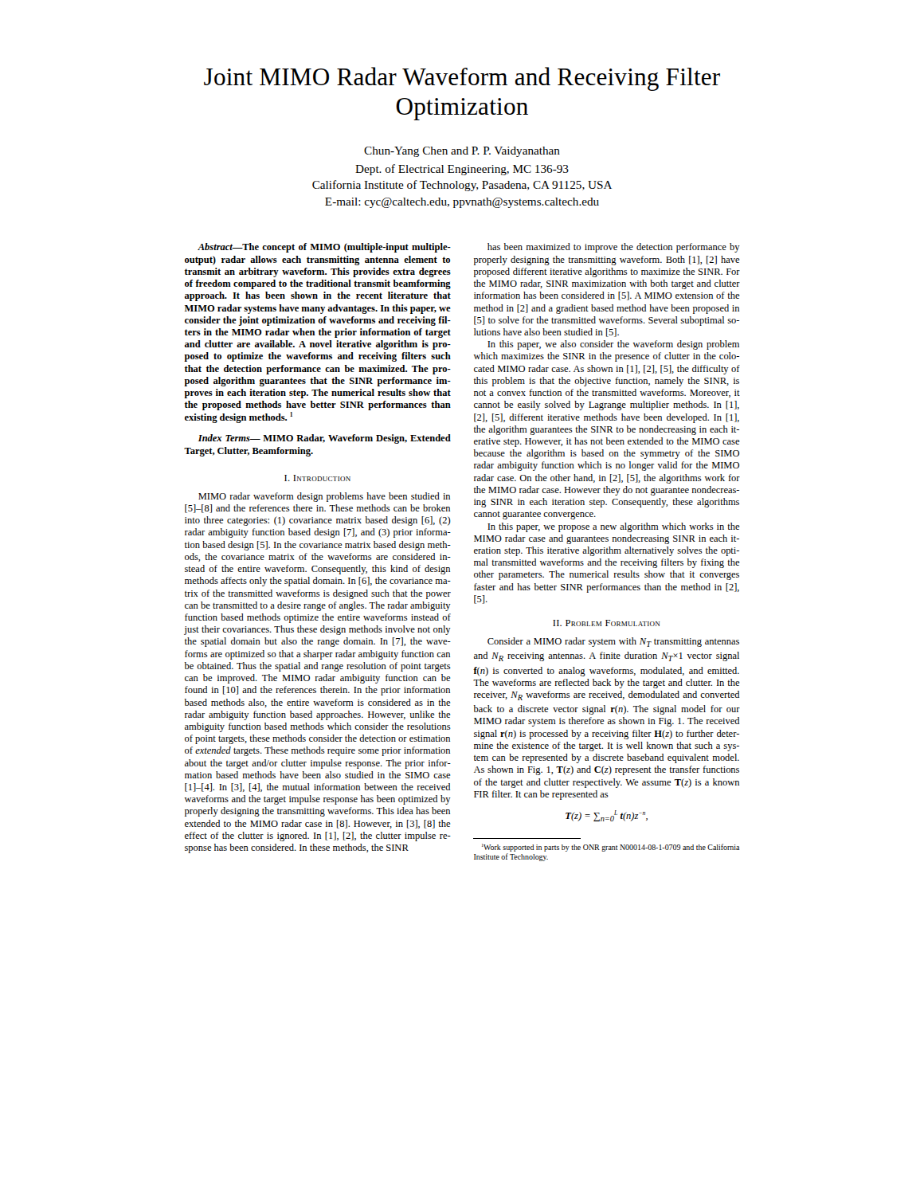Joint MIMO Radar Waveform and Receiving Filter
Optimization
Chun-Yang Chen and P. P. Vaidyanathan
Dept. of Electrical Engineering, MC 136-93
California Institute of Technology, Pasadena, CA 91125, USA
E-mail: cyc@caltech.edu, ppvnath@systems.caltech.edu
Abstract—The concept of MIMO (multiple-input multiple-output) radar allows each transmitting antenna element to transmit an arbitrary waveform. This provides extra degrees of freedom compared to the traditional transmit beamforming approach. It has been shown in the recent literature that MIMO radar systems have many advantages. In this paper, we consider the joint optimization of waveforms and receiving filters in the MIMO radar when the prior information of target and clutter are available. A novel iterative algorithm is proposed to optimize the waveforms and receiving filters such that the detection performance can be maximized. The proposed algorithm guarantees that the SINR performance improves in each iteration step. The numerical results show that the proposed methods have better SINR performances than existing design methods. 1
Index Terms— MIMO Radar, Waveform Design, Extended Target, Clutter, Beamforming.
I. Introduction
MIMO radar waveform design problems have been studied in [5]–[8] and the references there in. These methods can be broken into three categories: (1) covariance matrix based design [6], (2) radar ambiguity function based design [7], and (3) prior information based design [5]. In the covariance matrix based design methods, the covariance matrix of the waveforms are considered instead of the entire waveform. Consequently, this kind of design methods affects only the spatial domain. In [6], the covariance matrix of the transmitted waveforms is designed such that the power can be transmitted to a desire range of angles. The radar ambiguity function based methods optimize the entire waveforms instead of just their covariances. Thus these design methods involve not only the spatial domain but also the range domain. In [7], the waveforms are optimized so that a sharper radar ambiguity function can be obtained. Thus the spatial and range resolution of point targets can be improved. The MIMO radar ambiguity function can be found in [10] and the references therein. In the prior information based methods also, the entire waveform is considered as in the radar ambiguity function based approaches. However, unlike the ambiguity function based methods which consider the resolutions of point targets, these methods consider the detection or estimation of extended targets. These methods require some prior information about the target and/or clutter impulse response. The prior information based methods have been also studied in the SIMO case [1]–[4]. In [3], [4], the mutual information between the received waveforms and the target impulse response has been optimized by properly designing the transmitting waveforms. This idea has been extended to the MIMO radar case in [8]. However, in [3], [8] the effect of the clutter is ignored. In [1], [2], the clutter impulse response has been considered. In these methods, the SINR
has been maximized to improve the detection performance by properly designing the transmitting waveform. Both [1], [2] have proposed different iterative algorithms to maximize the SINR. For the MIMO radar, SINR maximization with both target and clutter information has been considered in [5]. A MIMO extension of the method in [2] and a gradient based method have been proposed in [5] to solve for the transmitted waveforms. Several suboptimal solutions have also been studied in [5].
In this paper, we also consider the waveform design problem which maximizes the SINR in the presence of clutter in the colocated MIMO radar case. As shown in [1], [2], [5], the difficulty of this problem is that the objective function, namely the SINR, is not a convex function of the transmitted waveforms. Moreover, it cannot be easily solved by Lagrange multiplier methods. In [1], [2], [5], different iterative methods have been developed. In [1], the algorithm guarantees the SINR to be nondecreasing in each iterative step. However, it has not been extended to the MIMO case because the algorithm is based on the symmetry of the SIMO radar ambiguity function which is no longer valid for the MIMO radar case. On the other hand, in [2], [5], the algorithms work for the MIMO radar case. However they do not guarantee nondecreasing SINR in each iteration step. Consequently, these algorithms cannot guarantee convergence.
In this paper, we propose a new algorithm which works in the MIMO radar case and guarantees nondecreasing SINR in each iteration step. This iterative algorithm alternatively solves the optimal transmitted waveforms and the receiving filters by fixing the other parameters. The numerical results show that it converges faster and has better SINR performances than the method in [2], [5].
II. Problem Formulation
Consider a MIMO radar system with NT transmitting antennas and NR receiving antennas. A finite duration NT×1 vector signal f(n) is converted to analog waveforms, modulated, and emitted. The waveforms are reflected back by the target and clutter. In the receiver, NR waveforms are received, demodulated and converted back to a discrete vector signal r(n). The signal model for our MIMO radar system is therefore as shown in Fig. 1. The received signal r(n) is processed by a receiving filter H(z) to further determine the existence of the target. It is well known that such a system can be represented by a discrete baseband equivalent model. As shown in Fig. 1, T(z) and C(z) represent the transfer functions of the target and clutter respectively. We assume T(z) is a known FIR filter. It can be represented as
T(z) = ∑n=0L t(n)z−n,
1Work supported in parts by the ONR grant N00014-08-1-0709 and the California Institute of Technology.